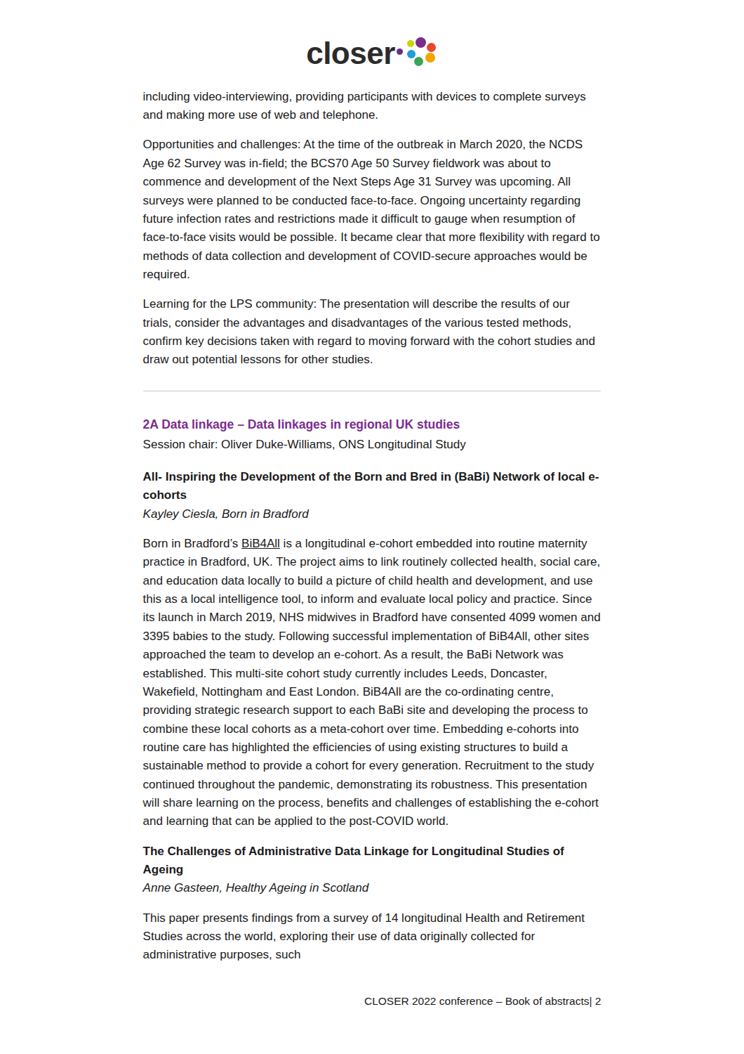closer
including video-interviewing, providing participants with devices to complete surveys and making more use of web and telephone.
Opportunities and challenges: At the time of the outbreak in March 2020, the NCDS Age 62 Survey was in-field; the BCS70 Age 50 Survey fieldwork was about to commence and development of the Next Steps Age 31 Survey was upcoming. All surveys were planned to be conducted face-to-face. Ongoing uncertainty regarding future infection rates and restrictions made it difficult to gauge when resumption of face-to-face visits would be possible. It became clear that more flexibility with regard to methods of data collection and development of COVID-secure approaches would be required.
Learning for the LPS community: The presentation will describe the results of our trials, consider the advantages and disadvantages of the various tested methods, confirm key decisions taken with regard to moving forward with the cohort studies and draw out potential lessons for other studies.
2A Data linkage – Data linkages in regional UK studies
Session chair: Oliver Duke-Williams, ONS Longitudinal Study
All- Inspiring the Development of the Born and Bred in (BaBi) Network of local e-cohorts
Kayley Ciesla, Born in Bradford
Born in Bradford’s BiB4All is a longitudinal e-cohort embedded into routine maternity practice in Bradford, UK. The project aims to link routinely collected health, social care, and education data locally to build a picture of child health and development, and use this as a local intelligence tool, to inform and evaluate local policy and practice. Since its launch in March 2019, NHS midwives in Bradford have consented 4099 women and 3395 babies to the study. Following successful implementation of BiB4All, other sites approached the team to develop an e-cohort. As a result, the BaBi Network was established. This multi-site cohort study currently includes Leeds, Doncaster, Wakefield, Nottingham and East London. BiB4All are the co-ordinating centre, providing strategic research support to each BaBi site and developing the process to combine these local cohorts as a meta-cohort over time. Embedding e-cohorts into routine care has highlighted the efficiencies of using existing structures to build a sustainable method to provide a cohort for every generation. Recruitment to the study continued throughout the pandemic, demonstrating its robustness. This presentation will share learning on the process, benefits and challenges of establishing the e-cohort and learning that can be applied to the post-COVID world.
The Challenges of Administrative Data Linkage for Longitudinal Studies of Ageing
Anne Gasteen, Healthy Ageing in Scotland
This paper presents findings from a survey of 14 longitudinal Health and Retirement Studies across the world, exploring their use of data originally collected for administrative purposes, such
CLOSER 2022 conference – Book of abstracts| 2